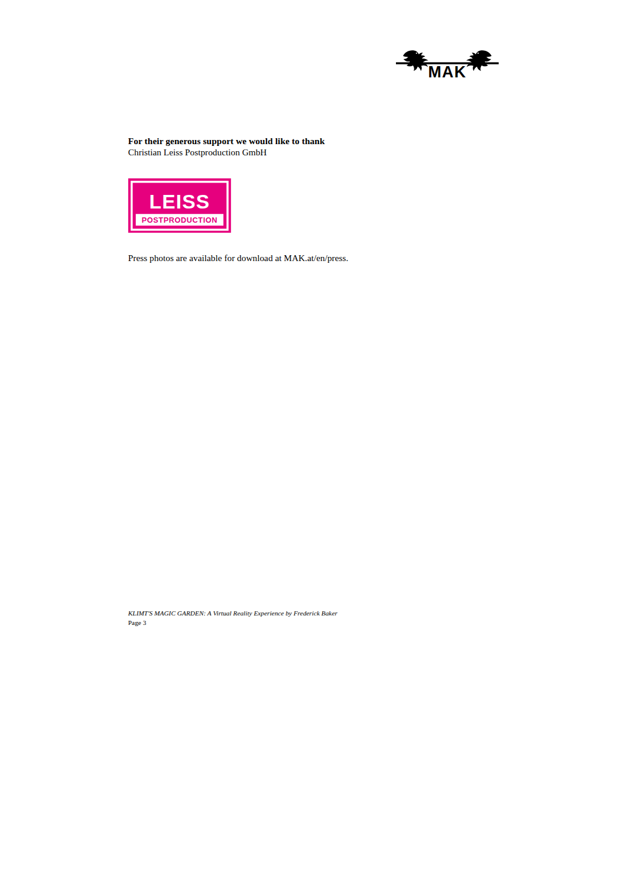MAK
For their generous support we would like to thank
Christian Leiss Postproduction GmbH
LEISS POSTPRODUCTION
Press photos are available for download at MAK.at/en/press.
KLIMT'S MAGIC GARDEN: A Virtual Reality Experience by Frederick Baker
Page 3